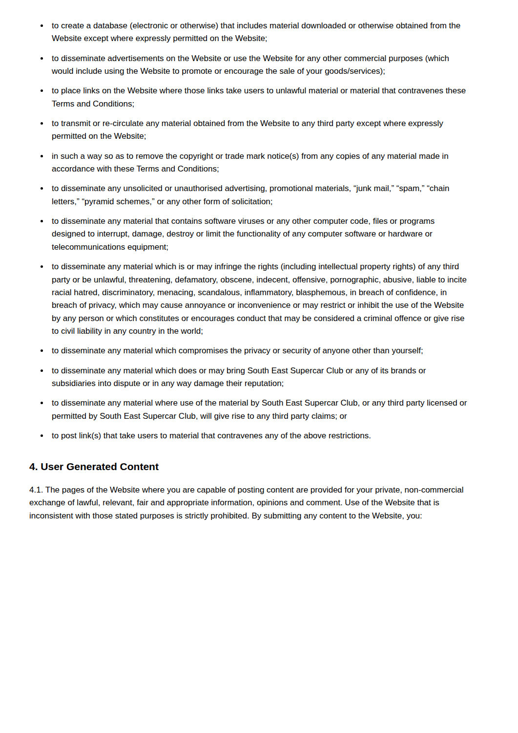to create a database (electronic or otherwise) that includes material downloaded or otherwise obtained from the Website except where expressly permitted on the Website;
to disseminate advertisements on the Website or use the Website for any other commercial purposes (which would include using the Website to promote or encourage the sale of your goods/services);
to place links on the Website where those links take users to unlawful material or material that contravenes these Terms and Conditions;
to transmit or re-circulate any material obtained from the Website to any third party except where expressly permitted on the Website;
in such a way so as to remove the copyright or trade mark notice(s) from any copies of any material made in accordance with these Terms and Conditions;
to disseminate any unsolicited or unauthorised advertising, promotional materials, “junk mail,” “spam,” “chain letters,” “pyramid schemes,” or any other form of solicitation;
to disseminate any material that contains software viruses or any other computer code, files or programs designed to interrupt, damage, destroy or limit the functionality of any computer software or hardware or telecommunications equipment;
to disseminate any material which is or may infringe the rights (including intellectual property rights) of any third party or be unlawful, threatening, defamatory, obscene, indecent, offensive, pornographic, abusive, liable to incite racial hatred, discriminatory, menacing, scandalous, inflammatory, blasphemous, in breach of confidence, in breach of privacy, which may cause annoyance or inconvenience or may restrict or inhibit the use of the Website by any person or which constitutes or encourages conduct that may be considered a criminal offence or give rise to civil liability in any country in the world;
to disseminate any material which compromises the privacy or security of anyone other than yourself;
to disseminate any material which does or may bring South East Supercar Club or any of its brands or subsidiaries into dispute or in any way damage their reputation;
to disseminate any material where use of the material by South East Supercar Club, or any third party licensed or permitted by South East Supercar Club, will give rise to any third party claims; or
to post link(s) that take users to material that contravenes any of the above restrictions.
4. User Generated Content
4.1. The pages of the Website where you are capable of posting content are provided for your private, non-commercial exchange of lawful, relevant, fair and appropriate information, opinions and comment. Use of the Website that is inconsistent with those stated purposes is strictly prohibited. By submitting any content to the Website, you: